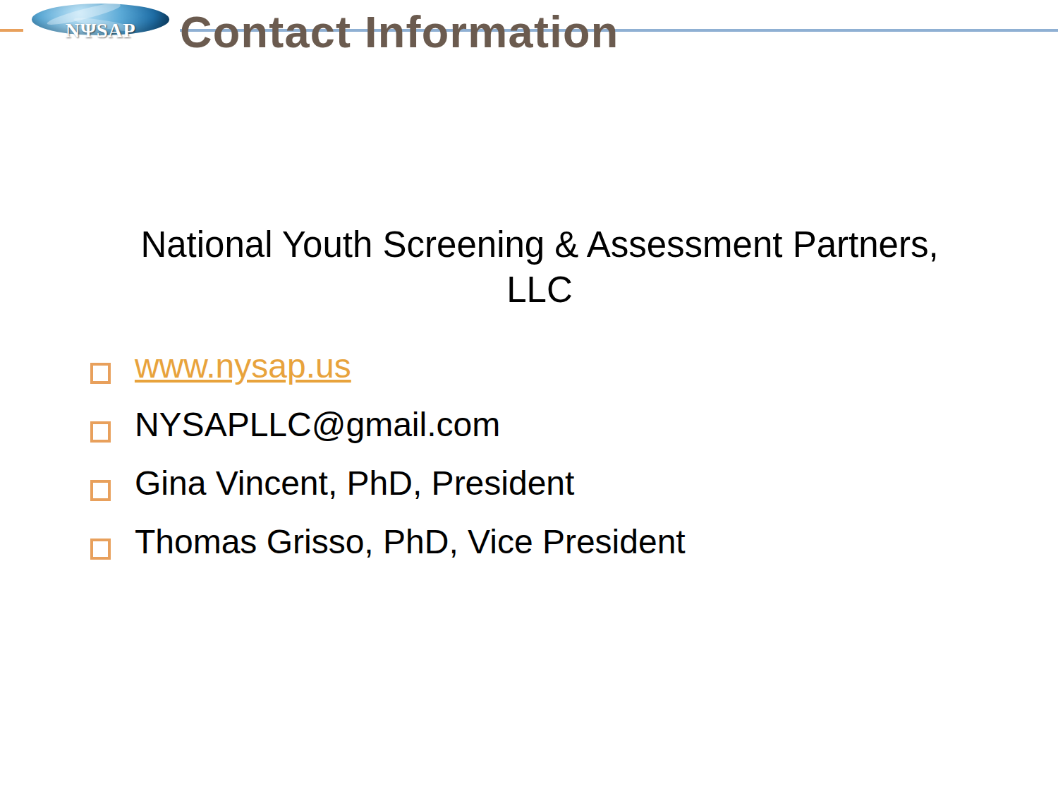Contact Information
NΨSAP
National Youth Screening & Assessment Partners, LLC
www.nysap.us
NYSAPLLC@gmail.com
Gina Vincent, PhD, President
Thomas Grisso, PhD, Vice President